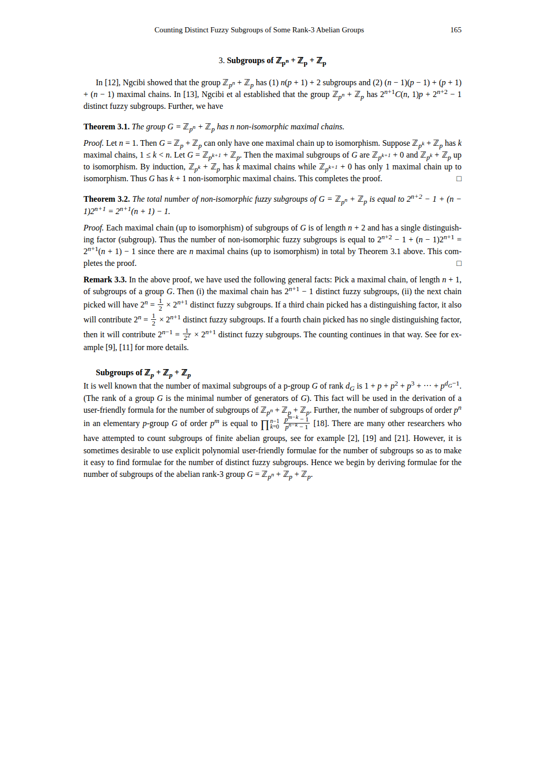Counting Distinct Fuzzy Subgroups of Some Rank-3 Abelian Groups 165
3. Subgroups of ℤpn + ℤp + ℤp
In [12], Ngcibi showed that the group ℤpn + ℤp has (1) n(p + 1) + 2 subgroups and (2) (n − 1)(p − 1) + (p + 1) + (n − 1) maximal chains. In [13], Ngcibi et al established that the group ℤpn + ℤp has 2n+1C(n, 1)p + 2n+2 − 1 distinct fuzzy subgroups. Further, we have
Theorem 3.1. The group G = ℤpn + ℤp has n non-isomorphic maximal chains.
Proof. Let n = 1. Then G = ℤp + ℤp can only have one maximal chain up to isomorphism. Suppose ℤpk + ℤp has k maximal chains, 1 ≤ k < n. Let G = ℤpk+1 + ℤp. Then the maximal subgroups of G are ℤpk+1 + 0 and ℤpk + ℤp up to isomorphism. By induction, ℤpk + ℤp has k maximal chains while ℤpk+1 + 0 has only 1 maximal chain up to isomorphism. Thus G has k + 1 non-isomorphic maximal chains. This completes the proof. □
Theorem 3.2. The total number of non-isomorphic fuzzy subgroups of G = ℤpn + ℤp is equal to 2n+2 − 1 + (n − 1)2n+1 = 2n+1(n + 1) − 1.
Proof. Each maximal chain (up to isomorphism) of subgroups of G is of length n + 2 and has a single distinguishing factor (subgroup). Thus the number of non-isomorphic fuzzy subgroups is equal to 2n+2 − 1 + (n − 1)2n+1 = 2n+1(n + 1) − 1 since there are n maximal chains (up to isomorphism) in total by Theorem 3.1 above. This completes the proof. □
Remark 3.3. In the above proof, we have used the following general facts: Pick a maximal chain, of length n + 1, of subgroups of a group G. Then (i) the maximal chain has 2n+1 − 1 distinct fuzzy subgroups, (ii) the next chain picked will have 2n = 12 × 2n+1 distinct fuzzy subgroups. If a third chain picked has a distinguishing factor, it also will contribute 2n = 12 × 2n+1 distinct fuzzy subgroups. If a fourth chain picked has no single distinguishing factor, then it will contribute 2n−1 = 122 × 2n+1 distinct fuzzy subgroups. The counting continues in that way. See for example [9], [11] for more details.
Subgroups of ℤp + ℤp + ℤp
It is well known that the number of maximal subgroups of a p-group G of rank dG is 1 + p + p2 + p3 + ··· + pdG−1. (The rank of a group G is the minimal number of generators of G). This fact will be used in the derivation of a user-friendly formula for the number of subgroups of ℤpn + ℤp + ℤp. Further, the number of subgroups of order pn in an elementary p-group G of order pm is equal to ∏n−1 k=0 pm−k − 1 pn−k − 1 [18]. There are many other researchers who have attempted to count subgroups of finite abelian groups, see for example [2], [19] and [21]. However, it is sometimes desirable to use explicit polynomial user-friendly formulae for the number of subgroups so as to make it easy to find formulae for the number of distinct fuzzy subgroups. Hence we begin by deriving formulae for the number of subgroups of the abelian rank-3 group G = ℤpn + ℤp + ℤp.